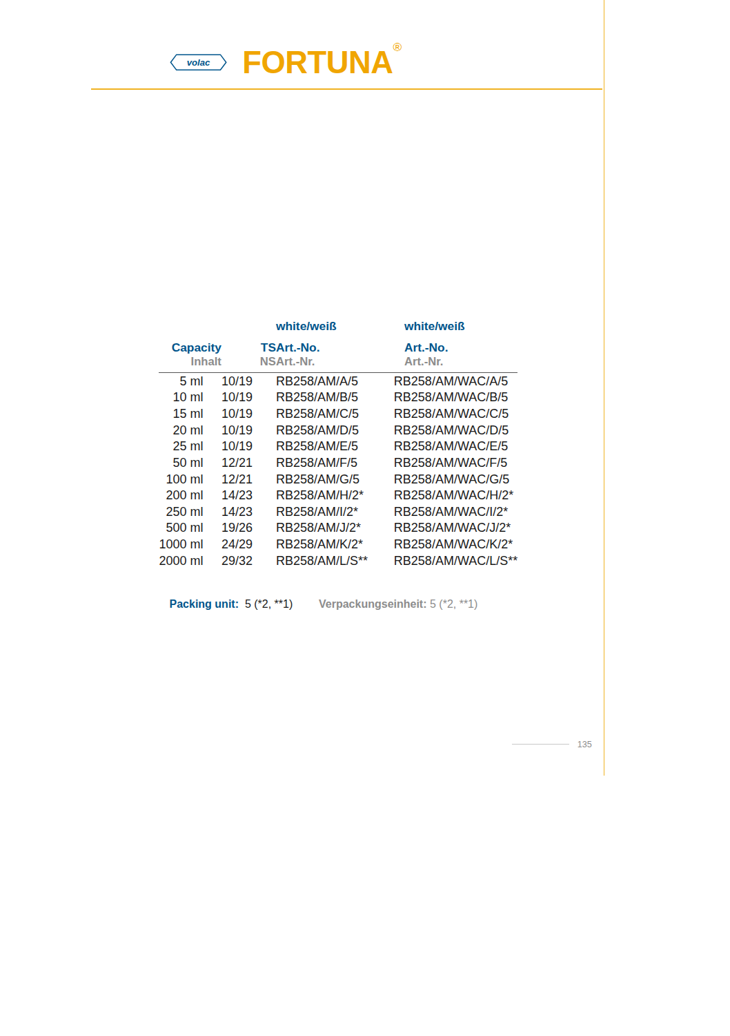volac
FORTUNA®
| | | white/weiß | white/weiß |
| --- | --- | --- | --- |
| Capacity | TS | Art.-No. | Art.-No. |
| Inhalt | NS | Art.-Nr. | Art.-Nr. |
| 5 ml | 10/19 | RB258/AM/A/5 | RB258/AM/WAC/A/5 |
| 10 ml | 10/19 | RB258/AM/B/5 | RB258/AM/WAC/B/5 |
| 15 ml | 10/19 | RB258/AM/C/5 | RB258/AM/WAC/C/5 |
| 20 ml | 10/19 | RB258/AM/D/5 | RB258/AM/WAC/D/5 |
| 25 ml | 10/19 | RB258/AM/E/5 | RB258/AM/WAC/E/5 |
| 50 ml | 12/21 | RB258/AM/F/5 | RB258/AM/WAC/F/5 |
| 100 ml | 12/21 | RB258/AM/G/5 | RB258/AM/WAC/G/5 |
| 200 ml | 14/23 | RB258/AM/H/2* | RB258/AM/WAC/H/2* |
| 250 ml | 14/23 | RB258/AM/I/2* | RB258/AM/WAC/I/2* |
| 500 ml | 19/26 | RB258/AM/J/2* | RB258/AM/WAC/J/2* |
| 1000 ml | 24/29 | RB258/AM/K/2* | RB258/AM/WAC/K/2* |
| 2000 ml | 29/32 | RB258/AM/L/S** | RB258/AM/WAC/L/S** |
Packing unit: 5 (*2, **1)
Verpackungseinheit: 5 (*2, **1)
135